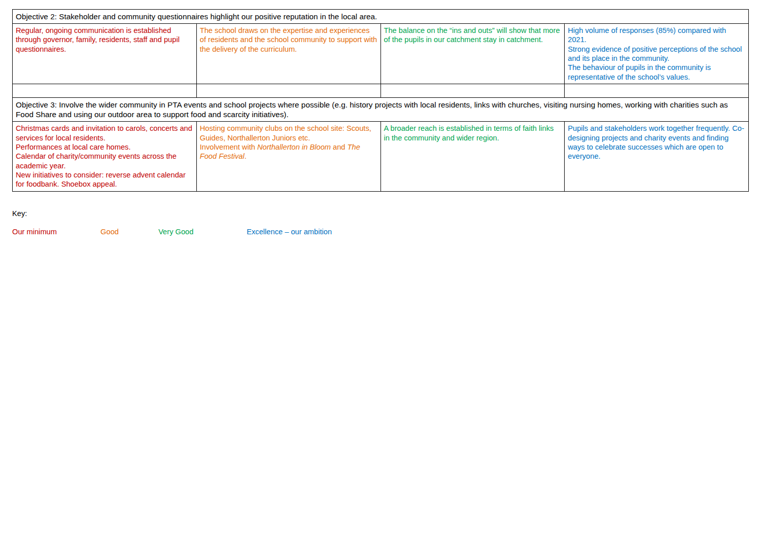| Objective 2: Stakeholder and community questionnaires highlight our positive reputation in the local area. |
| Regular, ongoing communication is established through governor, family, residents, staff and pupil questionnaires. | The school draws on the expertise and experiences of residents and the school community to support with the delivery of the curriculum. | The balance on the “ins and outs” will show that more of the pupils in our catchment stay in catchment. | High volume of responses (85%) compared with 2021. Strong evidence of positive perceptions of the school and its place in the community. The behaviour of pupils in the community is representative of the school’s values. |
| Objective 3: Involve the wider community in PTA events and school projects where possible (e.g. history projects with local residents, links with churches, visiting nursing homes, working with charities such as Food Share and using our outdoor area to support food and scarcity initiatives). |
| Christmas cards and invitation to carols, concerts and services for local residents. Performances at local care homes. Calendar of charity/community events across the academic year. New initiatives to consider: reverse advent calendar for foodbank. Shoebox appeal. | Hosting community clubs on the school site: Scouts, Guides, Northallerton Juniors etc. Involvement with Northallerton in Bloom and The Food Festival . | A broader reach is established in terms of faith links in the community and wider region. | Pupils and stakeholders work together frequently. Co-designing projects and charity events and finding ways to celebrate successes which are open to everyone. |
Key:
Our minimum Good Very Good Excellence – our ambition